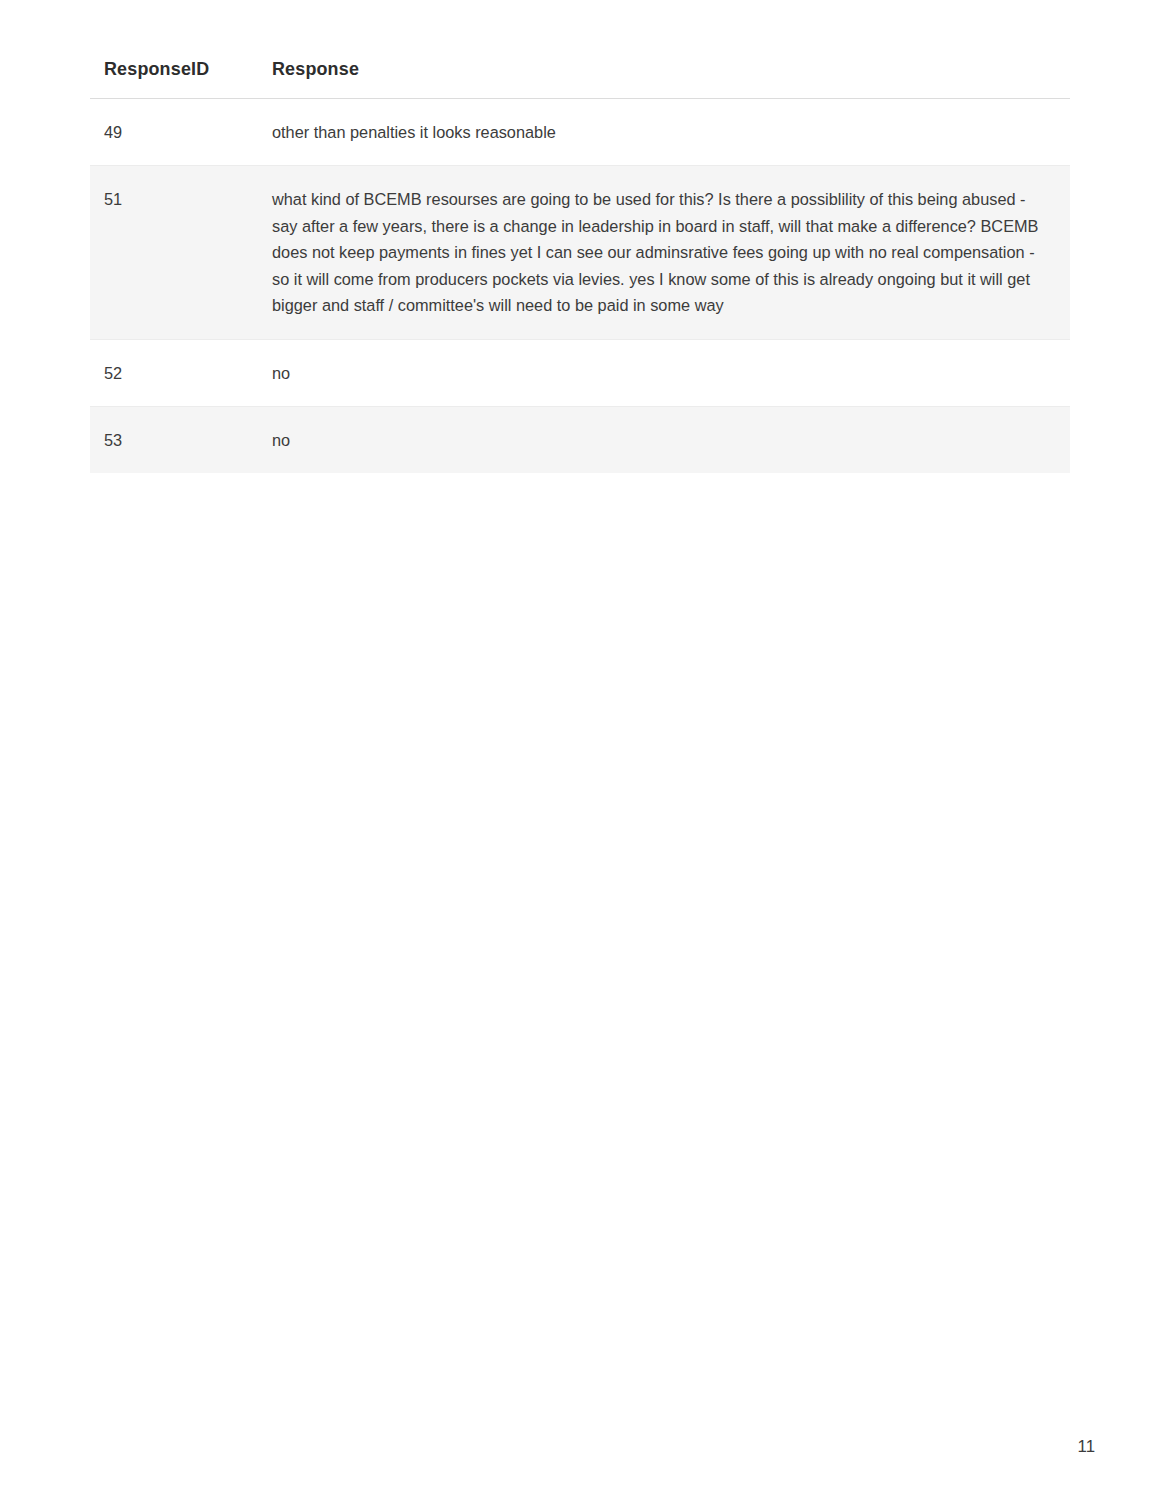| ResponseID | Response |
| --- | --- |
| 49 | other than penalties it looks reasonable |
| 51 | what kind of BCEMB resourses are going to be used for this? Is there a possiblility of this being abused - say after a few years, there is a change in leadership in board in staff, will that make a difference? BCEMB does not keep payments in fines yet I can see our adminsrative fees going up with no real compensation - so it will come from producers pockets via levies. yes I know some of this is already ongoing but it will get bigger and staff / committee's will need to be paid in some way |
| 52 | no |
| 53 | no |
11